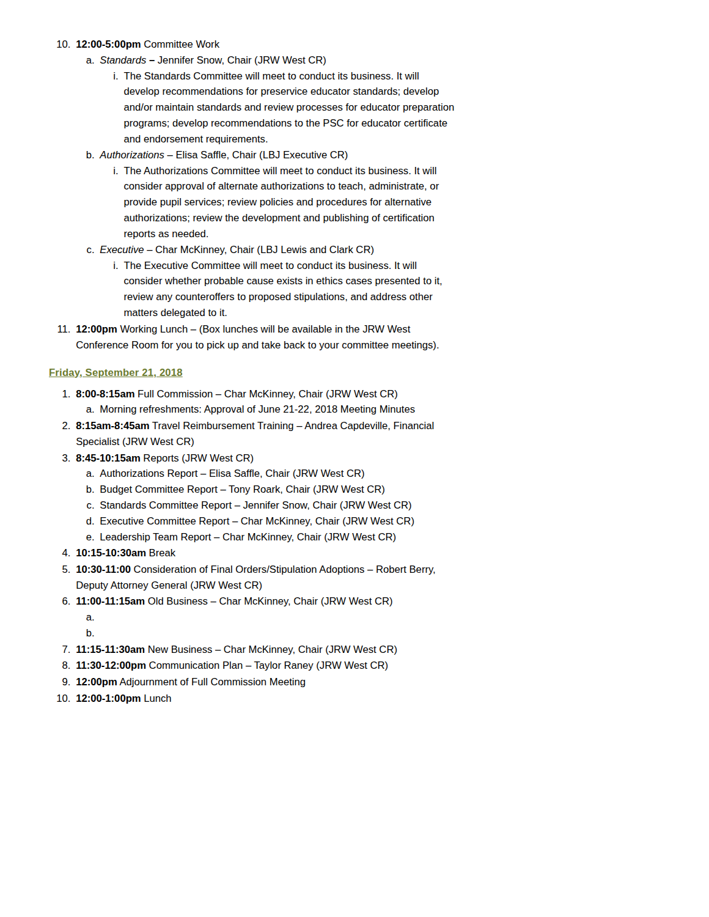12:00-5:00pm Committee Work
Standards – Jennifer Snow, Chair (JRW West CR)
The Standards Committee will meet to conduct its business. It will develop recommendations for preservice educator standards; develop and/or maintain standards and review processes for educator preparation programs; develop recommendations to the PSC for educator certificate and endorsement requirements.
Authorizations – Elisa Saffle, Chair (LBJ Executive CR)
The Authorizations Committee will meet to conduct its business. It will consider approval of alternate authorizations to teach, administrate, or provide pupil services; review policies and procedures for alternative authorizations; review the development and publishing of certification reports as needed.
Executive – Char McKinney, Chair (LBJ Lewis and Clark CR)
The Executive Committee will meet to conduct its business. It will consider whether probable cause exists in ethics cases presented to it, review any counteroffers to proposed stipulations, and address other matters delegated to it.
12:00pm Working Lunch – (Box lunches will be available in the JRW West Conference Room for you to pick up and take back to your committee meetings).
Friday, September 21, 2018
8:00-8:15am Full Commission – Char McKinney, Chair (JRW West CR)
Morning refreshments: Approval of June 21-22, 2018 Meeting Minutes
8:15am-8:45am Travel Reimbursement Training – Andrea Capdeville, Financial Specialist (JRW West CR)
8:45-10:15am Reports (JRW West CR)
Authorizations Report – Elisa Saffle, Chair (JRW West CR)
Budget Committee Report – Tony Roark, Chair (JRW West CR)
Standards Committee Report – Jennifer Snow, Chair (JRW West CR)
Executive Committee Report – Char McKinney, Chair (JRW West CR)
Leadership Team Report – Char McKinney, Chair (JRW West CR)
10:15-10:30am Break
10:30-11:00 Consideration of Final Orders/Stipulation Adoptions – Robert Berry, Deputy Attorney General (JRW West CR)
11:00-11:15am Old Business – Char McKinney, Chair (JRW West CR)
11:15-11:30am New Business – Char McKinney, Chair (JRW West CR)
11:30-12:00pm Communication Plan – Taylor Raney (JRW West CR)
12:00pm Adjournment of Full Commission Meeting
12:00-1:00pm Lunch